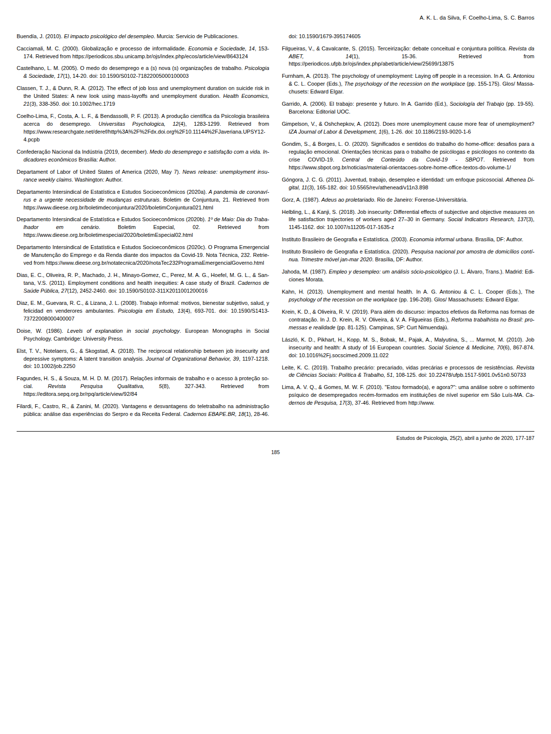A. K. L. da Silva, F. Coelho-Lima, S. C. Barros
Buendía, J. (2010). El impacto psicológico del desempleo. Murcia: Servicio de Publicaciones.
Cacciamali, M. C. (2000). Globalização e processo de informalidade. Economia e Sociedade, 14, 153-174. Retrieved from https://periodicos.sbu.unicamp.br/ojs/index.php/ecos/article/view/8643124
Castelhano, L. M. (2005). O medo do desemprego e a (s) nova (s) organizações de trabalho. Psicologia & Sociedade, 17(1), 14-20. doi: 10.1590/S0102-71822005000100003
Classen, T. J., & Dunn, R. A. (2012). The effect of job loss and unemployment duration on suicide risk in the United States: A new look using mass-layoffs and unemployment duration. Health Economics, 21(3), 338-350. doi: 10.1002/hec.1719
Coelho-Lima, F., Costa, A. L. F., & Bendassolli, P. F. (2013). A produção científica da Psicologia brasileira acerca do desemprego. Universitas Psychologica, 12(4), 1283-1299. Retrieved from https://www.researchgate.net/deref/http%3A%2F%2Fdx.doi.org%2F10.11144%2FJaveriana.UPSY12-4.pcpb
Confederação Nacional da Indústria (2019, december). Medo do desemprego e satisfação com a vida. Indicadores econômicos Brasília: Author.
Departament of Labor of United States of America (2020, May 7). News release: unemployment insurance weekly claims. Washington: Author.
Departamento Intersindical de Estatística e Estudos Socioeconômicos (2020a). A pandemia de coronavírus e a urgente necessidade de mudanças estruturais. Boletim de Conjuntura, 21. Retrieved from https://www.dieese.org.br/boletimdeconjuntura/2020/boletimConjuntura021.html
Departamento Intersindical de Estatística e Estudos Socioeconômicos (2020b). 1º de Maio: Dia do Trabalhador em cenário. Boletim Especial, 02. Retrieved from https://www.dieese.org.br/boletimespecial/2020/boletimEspecial02.html
Departamento Intersindical de Estatística e Estudos Socioeconômicos (2020c). O Programa Emergencial de Manutenção do Emprego e da Renda diante dos impactos da Covid-19. Nota Técnica, 232. Retrieved from https://www.dieese.org.br/notatecnica/2020/notaTec232ProgramaEmergencialGoverno.html
Dias, E. C., Oliveira, R. P., Machado, J. H., Minayo-Gomez, C., Perez, M. A. G., Hoefel, M. G. L., & Santana, V.S. (2011). Employment conditions and health inequities: A case study of Brazil. Cadernos de Saúde Pública, 27(12), 2452-2460. doi: 10.1590/S0102-311X2011001200016
Diaz, E. M., Guevara, R. C., & Lizana, J. L. (2008). Trabajo informal: motivos, bienestar subjetivo, salud, y felicidad en venderores ambulantes. Psicologia em Estudo, 13(4), 693-701. doi: 10.1590/S1413-73722008000400007
Doise, W. (1986). Levels of explanation in social psychology. European Monographs in Social Psychology. Cambridge: University Press.
Elst, T. V., Notelaers, G., & Skogstad, A. (2018). The reciprocal relationship between job insecurity and depressive symptoms: A latent transition analysis. Journal of Organizational Behavior, 39, 1197-1218. doi: 10.1002/job.2250
Fagundes, H. S., & Souza, M. H. D. M. (2017). Relações informais de trabalho e o acesso à proteção social. Revista Pesquisa Qualitativa, 5(8), 327-343. Retrieved from https://editora.sepq.org.br/rpq/article/view/92/84
Filardi, F., Castro, R., & Zanini, M. (2020). Vantagens e desvantagens do teletrabalho na administração pública: análise das experiências do Serpro e da Receita Federal. Cadernos EBAPE.BR, 18(1), 28-46. doi: 10.1590/1679-395174605
Filgueiras, V., & Cavalcante, S. (2015). Terceirização: debate conceitual e conjuntura política. Revista da ABET, 14(1), 15-36. Retrieved from https://periodicos.ufpb.br/ojs/index.php/abet/article/view/25699/13875
Furnham, A. (2013). The psychology of unemployment: Laying off people in a recession. In A. G. Antoniou & C. L. Cooper (Eds.), The psychology of the recession on the workplace (pp. 155-175). Glos/ Massachusets: Edward Elgar.
Garrido, A. (2006). El trabajo: presente y futuro. In A. Garrido (Ed.), Sociología del Trabajo (pp. 19-55). Barcelona: Editorial UOC.
Gimpelson, V., & Oshchepkov, A. (2012). Does more unemployment cause more fear of unemployment? IZA Journal of Labor & Development, 1(6), 1-26. doi: 10.1186/2193-9020-1-6
Gondim, S., & Borges, L. O. (2020). Significados e sentidos do trabalho do home-office: desafios para a regulação emocional. Orientações técnicas para o trabalho de psicólogas e psicólogos no contexto da crise COVID-19. Central de Conteúdo da Covid-19 - SBPOT. Retrieved from https://www.sbpot.org.br/noticias/material-orientacoes-sobre-home-office-textos-do-volume-1/
Góngora, J. C. G. (2011). Juventud, trabajo, desempleo e identidad: um enfoque psicosocial. Athenea Digital, 11(3), 165-182. doi: 10.5565/rev/athenead/v11n3.898
Gorz, A. (1987). Adeus ao proletariado. Rio de Janeiro: Forense-Universitária.
Helbling, L., & Kanji, S. (2018). Job insecurity: Differential effects of subjective and objective measures on life satisfaction trajectories of workers aged 27–30 in Germany. Social Indicators Research, 137(3), 1145-1162. doi: 10.1007/s11205-017-1635-z
Instituto Brasileiro de Geografia e Estatística. (2003). Economia informal urbana. Brasília, DF: Author.
Instituto Brasileiro de Geografia e Estatística. (2020). Pesquisa nacional por amostra de domicílios contínua. Trimestre móvel jan-mar 2020. Brasília, DF: Author.
Jahoda, M. (1987). Empleo y desempleo: um análisis sócio-psicológico (J. L. Álvaro, Trans.). Madrid: Ediciones Morata.
Kahn, H. (2013). Unemployment and mental health. In A. G. Antoniou & C. L. Cooper (Eds.), The psychology of the recession on the workplace (pp. 196-208). Glos/ Massachusets: Edward Elgar.
Krein, K. D., & Oliveira, R. V. (2019). Para além do discurso: impactos efetivos da Reforma nas formas de contratação. In J. D. Krein, R. V. Oliveira, & V. A. Filgueiras (Eds.), Reforma trabalhista no Brasil: promessas e realidade (pp. 81-125). Campinas, SP: Curt Nimuendajú.
László, K. D., Pikhart, H., Kopp, M. S., Bobak, M., Pajak, A., Malyutina, S., ... Marmot, M. (2010). Job insecurity and health: A study of 16 European countries. Social Science & Medicine, 70(6), 867-874. doi: 10.1016%2Fj.socscimed.2009.11.022
Leite, K. C. (2019). Trabalho precário: precariado, vidas precárias e processos de resistências. Revista de Ciências Sociais: Política & Trabalho, 51, 108-125. doi: 10.22478/ufpb.1517-5901.0v51n0.50733
Lima, A. V. Q., & Gomes, M. W. F. (2010). "Estou formado(a), e agora?": uma análise sobre o sofrimento psíquico de desempregados recém-formados em instituições de nível superior em São Luís-MA. Cadernos de Pesquisa, 17(3), 37-46. Retrieved from http://www.
Estudos de Psicologia, 25(2), abril a junho de 2020, 177-187
185